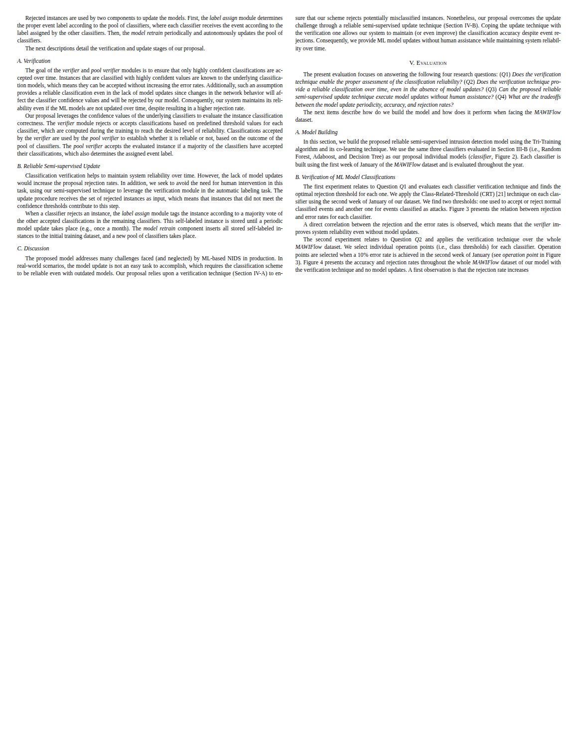Rejected instances are used by two components to update the models. First, the label assign module determines the proper event label according to the pool of classifiers, where each classifier receives the event according to the label assigned by the other classifiers. Then, the model retrain periodically and autonomously updates the pool of classifiers.
The next descriptions detail the verification and update stages of our proposal.
A. Verification
The goal of the verifier and pool verifier modules is to ensure that only highly confident classifications are accepted over time. Instances that are classified with highly confident values are known to the underlying classification models, which means they can be accepted without increasing the error rates. Additionally, such an assumption provides a reliable classification even in the lack of model updates since changes in the network behavior will affect the classifier confidence values and will be rejected by our model. Consequently, our system maintains its reliability even if the ML models are not updated over time, despite resulting in a higher rejection rate.
Our proposal leverages the confidence values of the underlying classifiers to evaluate the instance classification correctness. The verifier module rejects or accepts classifications based on predefined threshold values for each classifier, which are computed during the training to reach the desired level of reliability. Classifications accepted by the verifier are used by the pool verifier to establish whether it is reliable or not, based on the outcome of the pool of classifiers. The pool verifier accepts the evaluated instance if a majority of the classifiers have accepted their classifications, which also determines the assigned event label.
B. Reliable Semi-supervised Update
Classification verification helps to maintain system reliability over time. However, the lack of model updates would increase the proposal rejection rates. In addition, we seek to avoid the need for human intervention in this task, using our semi-supervised technique to leverage the verification module in the automatic labeling task. The update procedure receives the set of rejected instances as input, which means that instances that did not meet the confidence thresholds contribute to this step.
When a classifier rejects an instance, the label assign module tags the instance according to a majority vote of the other accepted classifications in the remaining classifiers. This self-labeled instance is stored until a periodic model update takes place (e.g., once a month). The model retrain component inserts all stored self-labeled instances to the initial training dataset, and a new pool of classifiers takes place.
C. Discussion
The proposed model addresses many challenges faced (and neglected) by ML-based NIDS in production. In real-world scenarios, the model update is not an easy task to accomplish, which requires the classification scheme to be reliable even with outdated models. Our proposal relies upon a verification technique (Section IV-A) to ensure that our scheme rejects potentially misclassified instances. Nonetheless, our proposal overcomes the update challenge through a reliable semi-supervised update technique (Section IV-B). Coping the update technique with the verification one allows our system to maintain (or even improve) the classification accuracy despite event rejections. Consequently, we provide ML model updates without human assistance while maintaining system reliability over time.
V. Evaluation
The present evaluation focuses on answering the following four research questions: (Q1) Does the verification technique enable the proper assessment of the classification reliability? (Q2) Does the verification technique provide a reliable classification over time, even in the absence of model updates? (Q3) Can the proposed reliable semi-supervised update technique execute model updates without human assistance? (Q4) What are the tradeoffs between the model update periodicity, accuracy, and rejection rates?
The next items describe how do we build the model and how does it perform when facing the MAWIFlow dataset.
A. Model Building
In this section, we build the proposed reliable semi-supervised intrusion detection model using the Tri-Training algorithm and its co-learning technique. We use the same three classifiers evaluated in Section III-B (i.e., Random Forest, Adaboost, and Decision Tree) as our proposal individual models (classifier, Figure 2). Each classifier is built using the first week of January of the MAWIFlow dataset and is evaluated throughout the year.
B. Verification of ML Model Classifications
The first experiment relates to Question Q1 and evaluates each classifier verification technique and finds the optimal rejection threshold for each one. We apply the Class-Related-Threshold (CRT) [21] technique on each classifier using the second week of January of our dataset. We find two thresholds: one used to accept or reject normal classified events and another one for events classified as attacks. Figure 3 presents the relation between rejection and error rates for each classifier.
A direct correlation between the rejection and the error rates is observed, which means that the verifier improves system reliability even without model updates.
The second experiment relates to Question Q2 and applies the verification technique over the whole MAWIFlow dataset. We select individual operation points (i.e., class thresholds) for each classifier. Operation points are selected when a 10% error rate is achieved in the second week of January (see operation point in Figure 3). Figure 4 presents the accuracy and rejection rates throughout the whole MAWIFlow dataset of our model with the verification technique and no model updates. A first observation is that the rejection rate increases